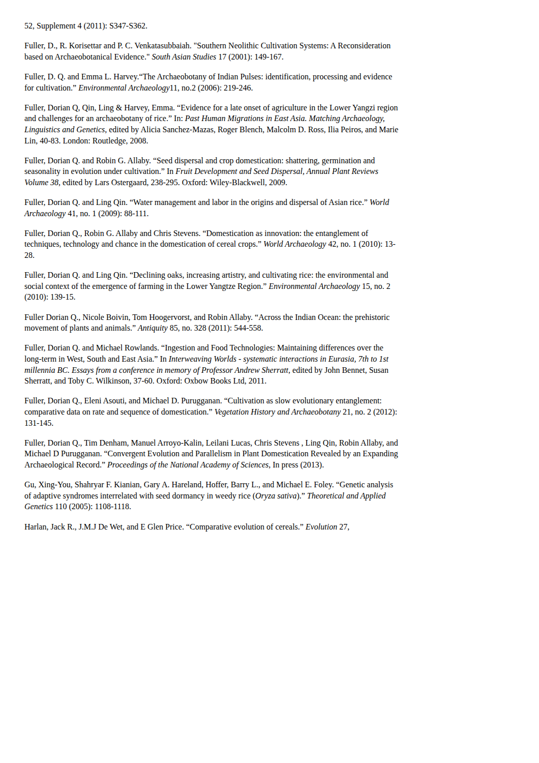52, Supplement 4 (2011): S347-S362.
Fuller, D., R. Korisettar and P. C. Venkatasubbaiah. "Southern Neolithic Cultivation Systems: A Reconsideration based on Archaeobotanical Evidence." South Asian Studies 17 (2001): 149-167.
Fuller, D. Q. and Emma L. Harvey.“The Archaeobotany of Indian Pulses: identification, processing and evidence for cultivation.” Environmental Archaeology11, no.2 (2006): 219-246.
Fuller, Dorian Q, Qin, Ling & Harvey, Emma. “Evidence for a late onset of agriculture in the Lower Yangzi region and challenges for an archaeobotany of rice.” In: Past Human Migrations in East Asia. Matching Archaeology, Linguistics and Genetics, edited by Alicia Sanchez-Mazas, Roger Blench, Malcolm D. Ross, Ilia Peiros, and Marie Lin, 40-83. London: Routledge, 2008.
Fuller, Dorian Q. and Robin G. Allaby. “Seed dispersal and crop domestication: shattering, germination and seasonality in evolution under cultivation.” In Fruit Development and Seed Dispersal, Annual Plant Reviews Volume 38, edited by Lars Ostergaard, 238-295. Oxford: Wiley-Blackwell, 2009.
Fuller, Dorian Q. and Ling Qin. “Water management and labor in the origins and dispersal of Asian rice.” World Archaeology 41, no. 1 (2009): 88-111.
Fuller, Dorian Q., Robin G. Allaby and Chris Stevens. “Domestication as innovation: the entanglement of techniques, technology and chance in the domestication of cereal crops.” World Archaeology 42, no. 1 (2010): 13-28.
Fuller, Dorian Q. and Ling Qin. “Declining oaks, increasing artistry, and cultivating rice: the environmental and social context of the emergence of farming in the Lower Yangtze Region.” Environmental Archaeology 15, no. 2 (2010): 139-15.
Fuller Dorian Q., Nicole Boivin, Tom Hoogervorst, and Robin Allaby. “Across the Indian Ocean: the prehistoric movement of plants and animals.” Antiquity 85, no. 328 (2011): 544-558.
Fuller, Dorian Q. and Michael Rowlands. “Ingestion and Food Technologies: Maintaining differences over the long-term in West, South and East Asia.” In Interweaving Worlds - systematic interactions in Eurasia, 7th to 1st millennia BC. Essays from a conference in memory of Professor Andrew Sherratt, edited by John Bennet, Susan Sherratt, and Toby C. Wilkinson, 37-60. Oxford: Oxbow Books Ltd, 2011.
Fuller, Dorian Q., Eleni Asouti, and Michael D. Purugganan. “Cultivation as slow evolutionary entanglement: comparative data on rate and sequence of domestication.” Vegetation History and Archaeobotany 21, no. 2 (2012): 131-145.
Fuller, Dorian Q., Tim Denham, Manuel Arroyo-Kalin, Leilani Lucas, Chris Stevens , Ling Qin, Robin Allaby, and Michael D Purugganan. “Convergent Evolution and Parallelism in Plant Domestication Revealed by an Expanding Archaeological Record.” Proceedings of the National Academy of Sciences, In press (2013).
Gu, Xing-You, Shahryar F. Kianian, Gary A. Hareland, Hoffer, Barry L., and Michael E. Foley. “Genetic analysis of adaptive syndromes interrelated with seed dormancy in weedy rice (Oryza sativa).” Theoretical and Applied Genetics 110 (2005): 1108-1118.
Harlan, Jack R., J.M.J De Wet, and E Glen Price. “Comparative evolution of cereals.” Evolution 27,